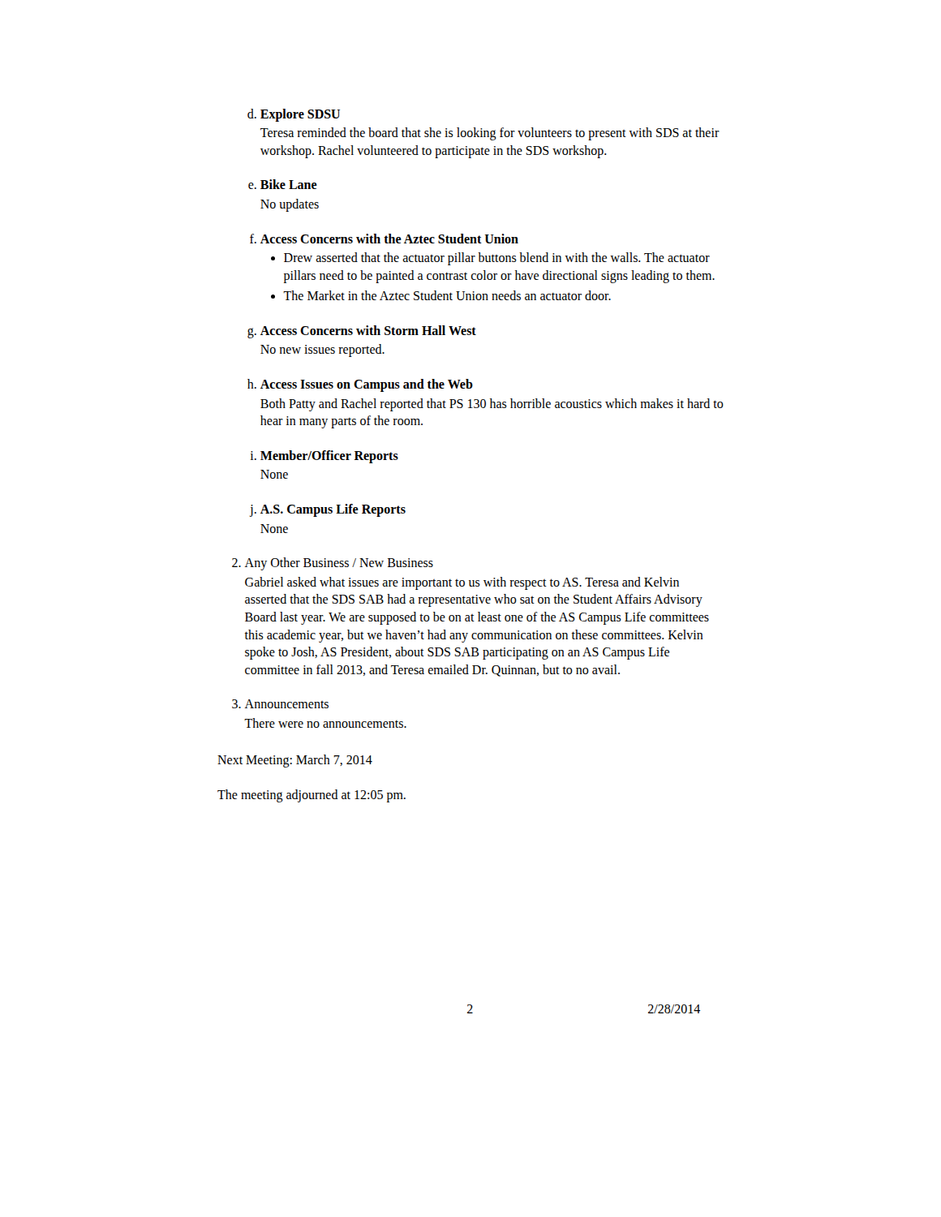Explore SDSU
Teresa reminded the board that she is looking for volunteers to present with SDS at their workshop. Rachel volunteered to participate in the SDS workshop.
Bike Lane
No updates
Access Concerns with the Aztec Student Union
Drew asserted that the actuator pillar buttons blend in with the walls. The actuator pillars need to be painted a contrast color or have directional signs leading to them.
The Market in the Aztec Student Union needs an actuator door.
Access Concerns with Storm Hall West
No new issues reported.
Access Issues on Campus and the Web
Both Patty and Rachel reported that PS 130 has horrible acoustics which makes it hard to hear in many parts of the room.
Member/Officer Reports
None
A.S. Campus Life Reports
None
Any Other Business / New Business
Gabriel asked what issues are important to us with respect to AS. Teresa and Kelvin asserted that the SDS SAB had a representative who sat on the Student Affairs Advisory Board last year. We are supposed to be on at least one of the AS Campus Life committees this academic year, but we haven’t had any communication on these committees. Kelvin spoke to Josh, AS President, about SDS SAB participating on an AS Campus Life committee in fall 2013, and Teresa emailed Dr. Quinnan, but to no avail.
Announcements
There were no announcements.
Next Meeting: March 7, 2014
The meeting adjourned at 12:05 pm.
2 2/28/2014